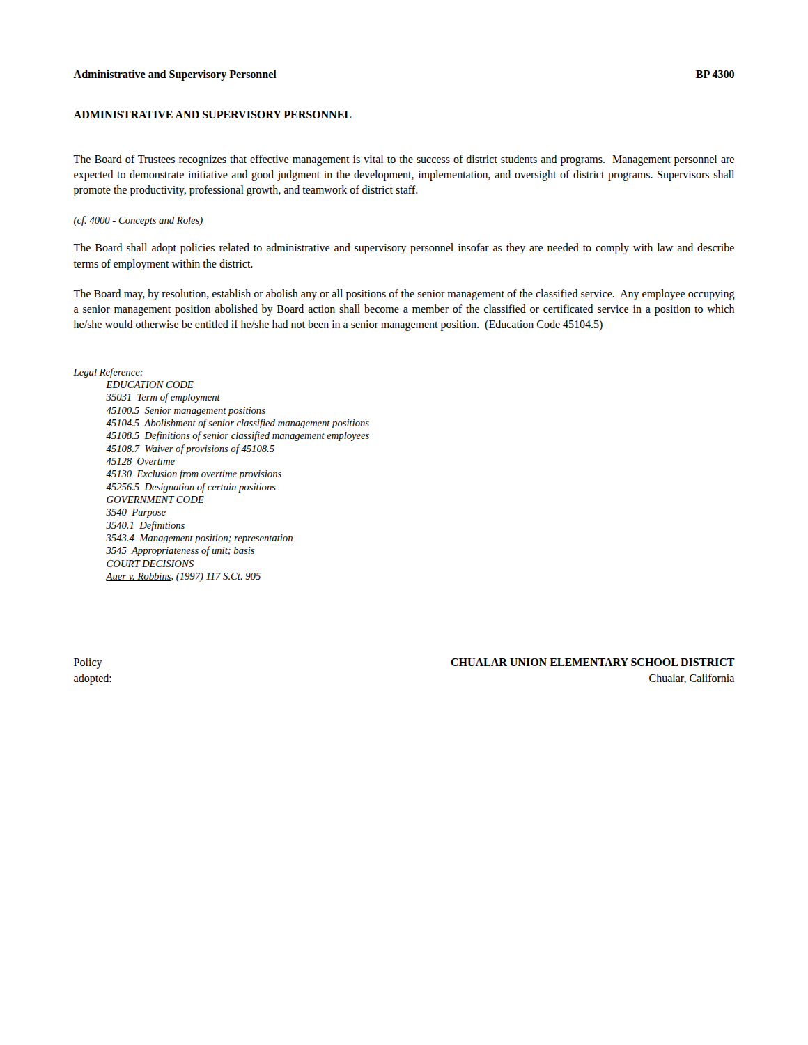Administrative and Supervisory Personnel BP 4300
Administrative and Supervisory Personnel
The Board of Trustees recognizes that effective management is vital to the success of district students and programs. Management personnel are expected to demonstrate initiative and good judgment in the development, implementation, and oversight of district programs. Supervisors shall promote the productivity, professional growth, and teamwork of district staff.
(cf. 4000 - Concepts and Roles)
The Board shall adopt policies related to administrative and supervisory personnel insofar as they are needed to comply with law and describe terms of employment within the district.
The Board may, by resolution, establish or abolish any or all positions of the senior management of the classified service. Any employee occupying a senior management position abolished by Board action shall become a member of the classified or certificated service in a position to which he/she would otherwise be entitled if he/she had not been in a senior management position. (Education Code 45104.5)
Legal Reference:
EDUCATION CODE
35031 Term of employment
45100.5 Senior management positions
45104.5 Abolishment of senior classified management positions
45108.5 Definitions of senior classified management employees
45108.7 Waiver of provisions of 45108.5
45128 Overtime
45130 Exclusion from overtime provisions
45256.5 Designation of certain positions
GOVERNMENT CODE
3540 Purpose
3540.1 Definitions
3543.4 Management position; representation
3545 Appropriateness of unit; basis
COURT DECISIONS
Auer v. Robbins, (1997) 117 S.Ct. 905
Policy
adopted:
Chualar Union Elementary School District
Chualar, California